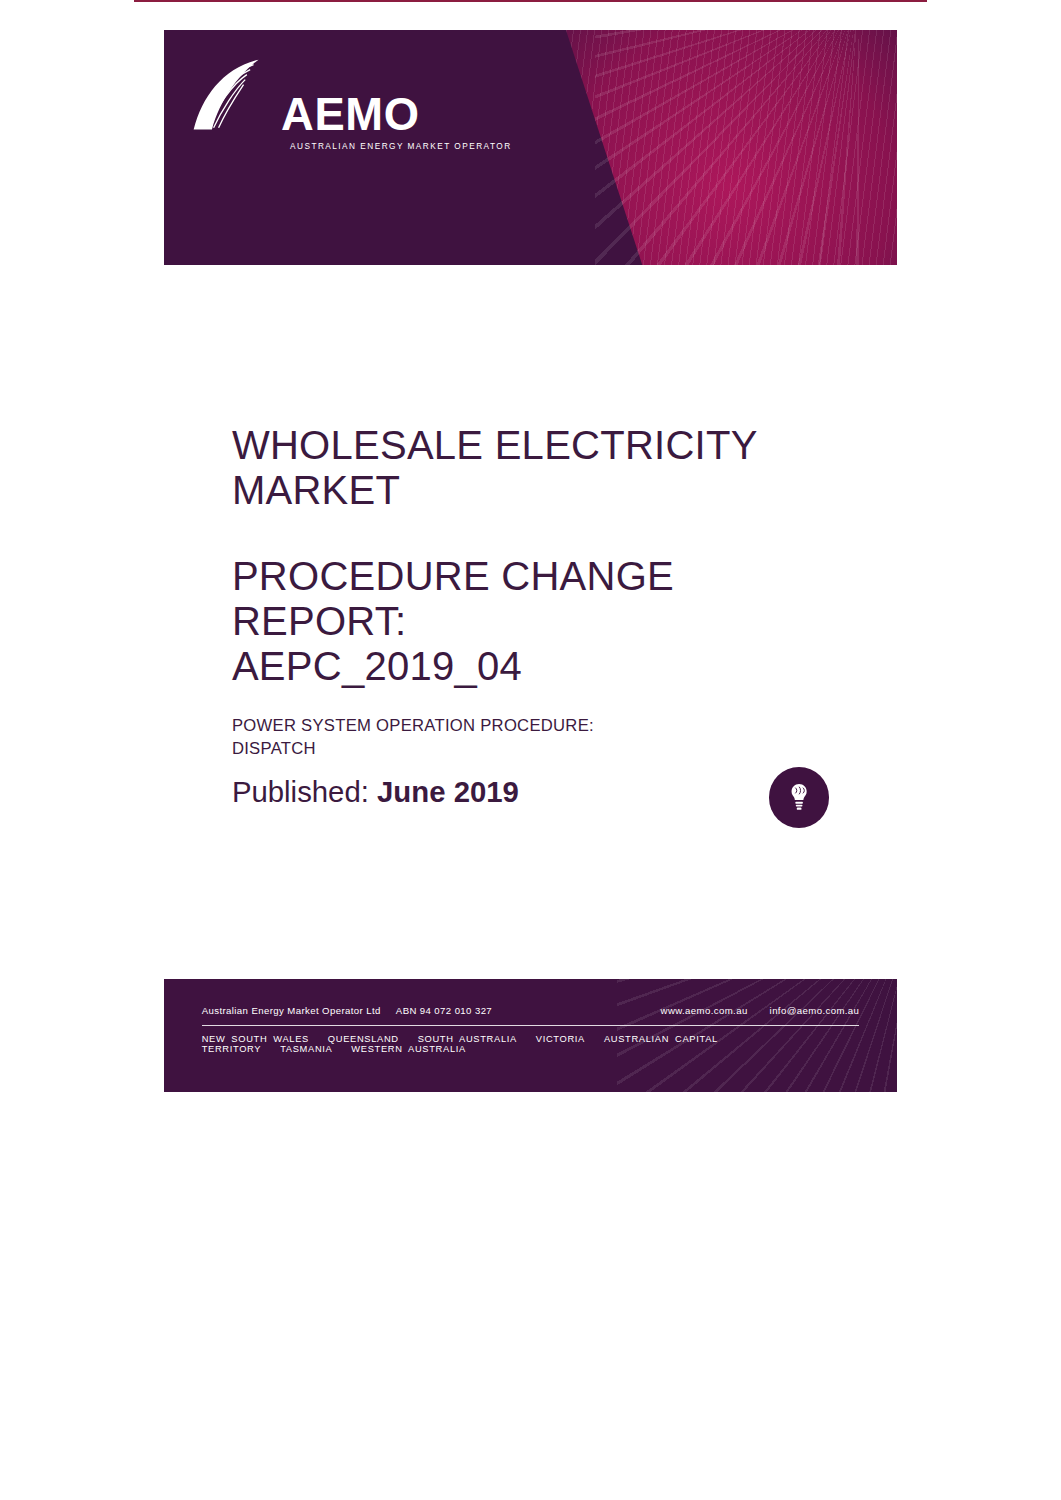AEMO
AUSTRALIAN ENERGY MARKET OPERATOR
WHOLESALE ELECTRICITY
MARKET
PROCEDURE CHANGE REPORT:
AEPC_2019_04
POWER SYSTEM OPERATION PROCEDURE:
DISPATCH
Published: June 2019
Australian Energy Market Operator Ltd ABN 94 072 010 327
www.aemo.com.au info@aemo.com.au
NEW SOUTH WALES QUEENSLAND SOUTH AUSTRALIA VICTORIA AUSTRALIAN CAPITAL TERRITORY TASMANIA WESTERN AUSTRALIA